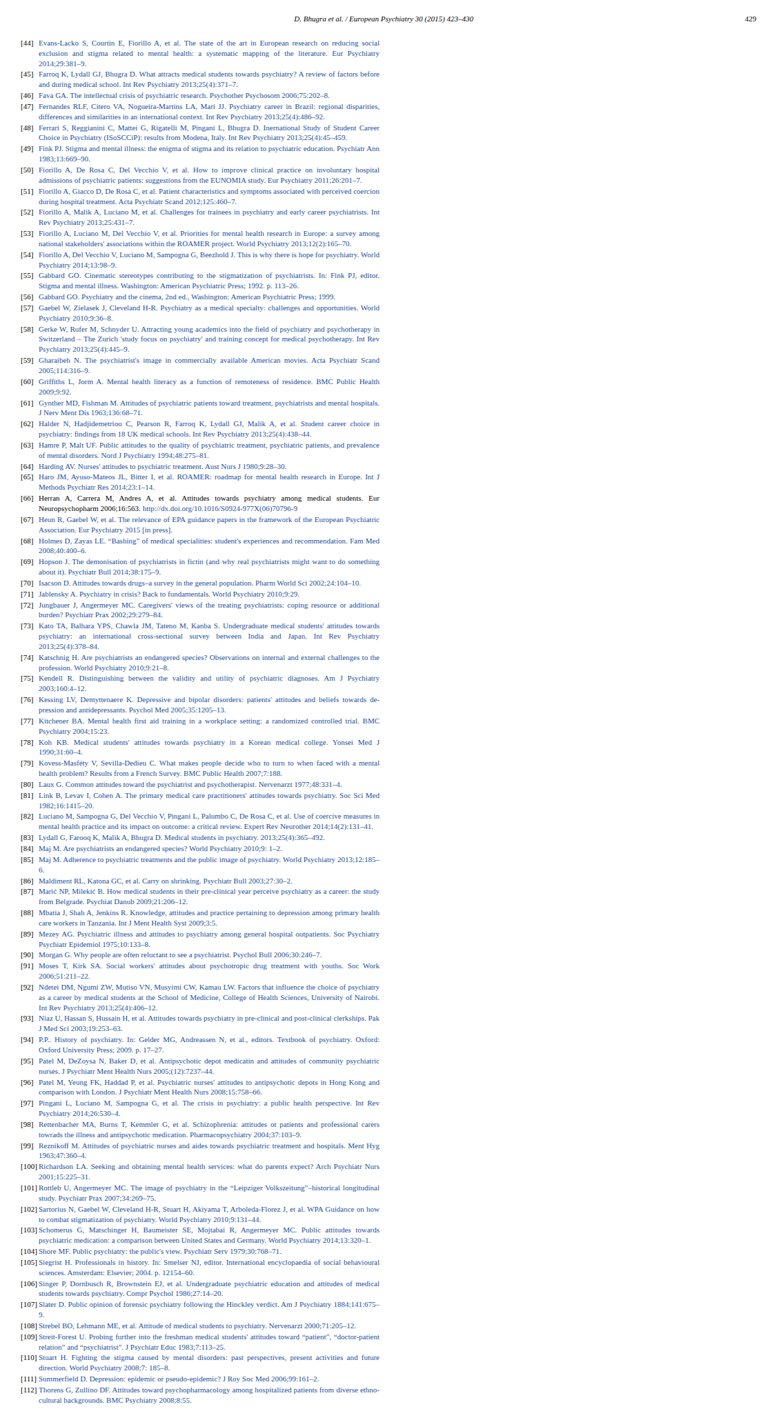D. Bhugra et al. / European Psychiatry 30 (2015) 423–430 429
[44] Evans-Lacko S, Courtin E, Fiorillo A, et al. The state of the art in European research on reducing social exclusion and stigma related to mental health: a systematic mapping of the literature. Eur Psychiatry 2014;29:381–9.
[45] Farroq K, Lydall GJ, Bhugra D. What attracts medical students towards psychiatry? A review of factors before and during medical school. Int Rev Psychiatry 2013;25(4):371–7.
[46] Fava GA. The intellectual crisis of psychiatric research. Psychother Psychosom 2006;75:202–8.
[47] Fernandes RLF, Citero VA, Nogueira-Martins LA, Mari JJ. Psychiatry career in Brazil: regional disparities, differences and similarities in an international context. Int Rev Psychiatry 2013;25(4):486–92.
[48] Ferrari S, Reggianini C, Mattei G, Rigatelli M, Pingani L, Bhugra D. Inernational Study of Student Career Choice in Psychiatry (ISoSCCiP): results from Modena, Italy. Int Rev Psychiatry 2013;25(4):45–459.
[49] Fink PJ. Stigma and mental illness: the enigma of stigma and its relation to psychiatric education. Psychiatr Ann 1983;13:669–90.
[50] Fiorillo A, De Rosa C, Del Vecchio V, et al. How to improve clinical practice on involuntary hospital admissions of psychiatric patients: suggestions from the EUNOMIA study. Eur Psychiatry 2011;26:201–7.
[51] Fiorillo A, Giacco D, De Rosa C, et al. Patient characteristics and symptoms associated with perceived coercion during hospital treatment. Acta Psychiatr Scand 2012;125:460–7.
[52] Fiorillo A, Malik A, Luciano M, et al. Challenges for trainees in psychiatry and early career psychiatrists. Int Rev Psychiatry 2013;25:431–7.
[53] Fiorillo A, Luciano M, Del Vecchio V, et al. Priorities for mental health research in Europe: a survey among national stakeholders' associations within the ROAMER project. World Psychiatry 2013;12(2):165–70.
[54] Fiorillo A, Del Vecchio V, Luciano M, Sampogna G, Beezhold J. This is why there is hope for psychiatry. World Psychiatry 2014;13:98–9.
[55] Gabbard GO. Cinematic stereotypes contributing to the stigmatization of psychiatrists. In: Fink PJ, editor. Stigma and mental illness. Washington: American Psychiatric Press; 1992. p. 113–26.
[56] Gabbard GO. Psychiatry and the cinema, 2nd ed., Washington: American Psychiatric Press; 1999.
[57] Gaebel W, Zielasek J, Cleveland H-R. Psychiatry as a medical specialty: challenges and opportunities. World Psychiatry 2010;9:36–8.
[58] Gerke W, Rufer M, Schnyder U. Attracting young academics into the field of psychiatry and psychotherapy in Switzerland – The Zurich 'study focus on psychiatry' and training concept for medical psychotherapy. Int Rev Psychiatry 2013;25(4):445–9.
[59] Gharaibeh N. The psychiatrist's image in commercially available American movies. Acta Psychiatr Scand 2005;114:316–9.
[60] Griffiths L, Jorm A. Mental health literacy as a function of remoteness of residence. BMC Public Health 2009;9:92.
[61] Gynther MD, Fishman M. Attitudes of psychiatric patients toward treatment, psychiatrists and mental hospitals. J Nerv Ment Dis 1963;136:68–71.
[62] Halder N, Hadjidemetriou C, Pearson R, Farroq K, Lydall GJ, Malik A, et al. Student career choice in psychiatry: findings from 18 UK medical schools. Int Rev Psychiatry 2013;25(4):438–44.
[63] Hamre P, Malt UF. Public attitudes to the quality of psychiatric treatment, psychiatric patients, and prevalence of mental disorders. Nord J Psychiatry 1994;48:275–81.
[64] Harding AV. Nurses' attitudes to psychiatric treatment. Aust Nurs J 1980;9:28–30.
[65] Haro JM, Ayuso-Mateos JL, Bitter I, et al. ROAMER: roadmap for mental health research in Europe. Int J Methods Psychiatr Res 2014;23:1–14.
[66] Herran A, Carrera M, Andres A, et al. Attitudes towards psychiatry among medical students. Eur Neuropsychopharm 2006;16:563. http://dx.doi.org/10.1016/S0924-977X(06)70796-9
[67] Heun R, Gaebel W, et al. The relevance of EPA guidance papers in the framework of the European Psychiatric Association. Eur Psychiatry 2015 [in press].
[68] Holmes D, Zayas LE. “Bashing” of medical specialities: student's experiences and recommendation. Fam Med 2008;40:400–6.
[69] Hopson J. The demonisation of psychiatrists in fictin (and why real psychiatrists might want to do something about it). Psychiatr Bull 2014;38:175–9.
[70] Isacson D. Attitudes towards drugs–a survey in the general population. Pharm World Sci 2002;24:104–10.
[71] Jablensky A. Psychiatry in crisis? Back to fundamentals. World Psychiatry 2010;9:29.
[72] Jungbauer J, Angermeyer MC. Caregivers' views of the treating psychiatrists: coping resource or additional burden? Psychiatr Prax 2002;29:279–84.
[73] Kato TA, Balhara YPS, Chawla JM, Tateno M, Kanba S. Undergraduate medical students' attitudes towards psychiatry: an international cross-sectional survey between India and Japan. Int Rev Psychiatry 2013;25(4):378–84.
[74] Katschnig H. Are psychiatrists an endangered species? Observations on internal and external challenges to the profession. World Psychiatry 2010;9:21–8.
[75] Kendell R. Distinguishing between the validity and utility of psychiatric diagnoses. Am J Psychiatry 2003;160:4–12.
[76] Kessing LV, Demyttenaere K. Depressive and bipolar disorders: patients' attitudes and beliefs towards de-pression and antidepressants. Psychol Med 2005;35:1205–13.
[77] Kitchener BA. Mental health first aid training in a workplace setting: a randomized controlled trial. BMC Psychiatry 2004;15:23.
[78] Koh KB. Medical students' attitudes towards psychiatry in a Korean medical college. Yonsei Med J 1990;31:60–4.
[79] Kovess-Masféty V, Sevilla-Dedieu C. What makes people decide who to turn to when faced with a mental health problem? Results from a French Survey. BMC Public Health 2007;7:188.
[80] Laux G. Common attitudes toward the psychiatrist and psychotherapist. Nervenarzt 1977;48:331–4.
[81] Link B, Levav I, Cohen A. The primary medical care practitioners' attitudes towards psychiatry. Soc Sci Med 1982;16:1415–20.
[82] Luciano M, Sampogna G, Del Vecchio V, Pingani L, Palumbo C, De Rosa C, et al. Use of coercive measures in mental health practice and its impact on outcome: a critical review. Expert Rev Neurother 2014;14(2):131–41.
[83] Lydall G, Farooq K, Malik A, Bhugra D. Medical students in psychiatry. 2013;25(4):365–492.
[84] Maj M. Are psychiatrists an endangered species? World Psychiatry 2010;9: 1–2.
[85] Maj M. Adherence to psychiatric treatments and the public image of psychiatry. World Psychiatry 2013;12:185–6.
[86] Maldiment RL, Katona GC, et al. Carry on shrinking. Psychiatr Bull 2003;27:30–2.
[87] Marić NP, Milekić B. How medical students in their pre-clinical year perceive psychiatry as a career: the study from Belgrade. Psychiat Danub 2009;21:206–12.
[88] Mbatia J, Shah A, Jenkins R. Knowledge, attitudes and practice pertaining to depression among primary health care workers in Tanzania. Int J Ment Health Syst 2009;3:5.
[89] Mezey AG. Psychiatric illness and attitudes to psychiatry among general hospital outpatients. Soc Psychiatry Psychiatr Epidemiol 1975;10:133–8.
[90] Morgan G. Why people are often reluctant to see a psychiatrist. Psychol Bull 2006;30:246–7.
[91] Moses T, Kirk SA. Social workers' attitudes about psychotropic drug treatment with youths. Soc Work 2006;51:211–22.
[92] Ndetei DM, Ngumi ZW, Mutiso VN, Musyimi CW, Kamau LW. Factors that influence the choice of psychiatry as a career by medical students at the School of Medicine, College of Health Sciences, University of Nairobi. Int Rev Psychiatry 2013;25(4):406–12.
[93] Niaz U, Hassan S, Hussain H, et al. Attitudes towards psychiatry in pre-clinical and post-clinical clerkships. Pak J Med Sci 2003;19:253–63.
[94] P.P.. History of psychiatry. In: Gelder MG, Andreassen N, et al., editors. Textbook of psychiatry. Oxford: Oxford University Press; 2009. p. 17–27.
[95] Patel M, DeZoysa N, Baker D, et al. Antipsychotic depot medicatin and attitudes of community psychiatric nurses. J Psychiatr Ment Health Nurs 2005;(12):7237–44.
[96] Patel M, Yeung FK, Haddad P, et al. Psychiatric nurses' attitudes to antipsychotic depots in Hong Kong and comparison with London. J Psychiatr Ment Health Nurs 2008;15:758–66.
[97] Pingani L, Luciano M, Sampogna G, et al. The crisis in psychiatry: a public health perspective. Int Rev Psychiatry 2014;26:530–4.
[98] Rettenbacher MA, Burns T, Kemmler G, et al. Schizophrenia: attitudes ot patients and professional carers towrads the illness and antipsychotic medication. Pharmacopsychiatry 2004;37:103–9.
[99] Reznikoff M. Attitudes of psychiatric nurses and aides towards psychiatric treatment and hospitals. Ment Hyg 1963;47:360–4.
[100] Richardson LA. Seeking and obtaining mental health services: what do parents expect? Arch Psychiatr Nurs 2001;15:225–31.
[101] Rottleb U, Angermeyer MC. The image of psychiatry in the “Leipziger Volkszeitung”–historical longitudinal study. Psychiatr Prax 2007;34:269–75.
[102] Sartorius N, Gaebel W, Cleveland H-R, Stuart H, Akiyama T, Arboleda-Florez J, et al. WPA Guidance on how to combat stigmatization of psychiatry. World Psychiatry 2010;9:131–44.
[103] Schomerus G, Matschinger H, Baumeister SE, Mojtabai R, Angermeyer MC. Public attitudes towards psychiatric medication: a comparison between United States and Germany. World Psychiatry 2014;13:320–1.
[104] Shore MF. Public psychiatry: the public's view. Psychiatr Serv 1979;30:768–71.
[105] Siegrist H. Professionals in history. In: Smelser NJ, editor. International encyclopaedia of social behavioural sciences. Amsterdam: Elsevier; 2004. p. 12154–60.
[106] Singer P, Dornbusch R, Brownstein EJ, et al. Undergraduate psychiatric education and attitudes of medical students towards psychiatry. Compr Psychol 1986;27:14–20.
[107] Slater D. Public opinion of forensic psychiatry following the Hinckley verdict. Am J Psychiatry 1884;141:675–9.
[108] Strebel BO, Lehmann ME, et al. Attitude of medical students to psychiatry. Nervenarzt 2000;71:205–12.
[109] Streit-Forest U. Probing further into the freshman medical students' attitudes toward “patient”, “doctor-patient relation” and “psychiatrist”. J Psychiatr Educ 1983;7:113–25.
[110] Stuart H. Fighting the stigma caused by mental disorders: past perspectives, present activities and future direction. World Psychiatry 2008;7: 185–8.
[111] Summerfield D. Depression: epidemic or pseudo-epidemic? J Roy Soc Med 2006;99:161–2.
[112] Thorens G, Zullino DF. Attitudes toward psychopharmacology among hospitalized patients from diverse ethno-cultural backgrounds. BMC Psychiatry 2008;8:55.